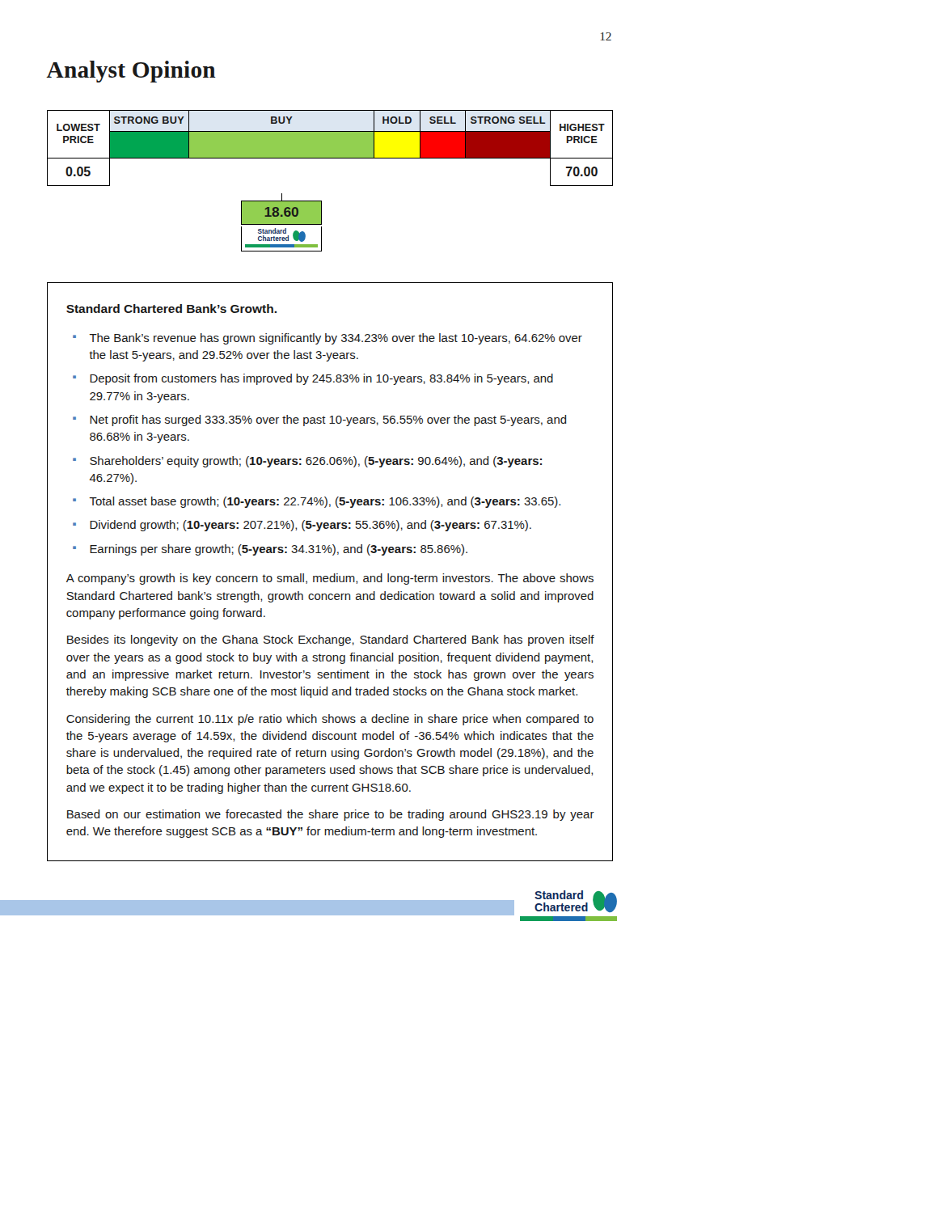12
Analyst Opinion
| LOWEST PRICE | STRONG BUY | BUY | HOLD | SELL | STRONG SELL | HIGHEST PRICE |
| 0.05 | | 70.00 |
| | | 18.60 Standard Chartered | | | | |
Standard Chartered Bank’s Growth.
The Bank’s revenue has grown significantly by 334.23% over the last 10-years, 64.62% over the last 5-years, and 29.52% over the last 3-years.
Deposit from customers has improved by 245.83% in 10-years, 83.84% in 5-years, and 29.77% in 3-years.
Net profit has surged 333.35% over the past 10-years, 56.55% over the past 5-years, and 86.68% in 3-years.
Shareholders’ equity growth; (10-years: 626.06%), (5-years: 90.64%), and (3-years: 46.27%).
Total asset base growth; (10-years: 22.74%), (5-years: 106.33%), and (3-years: 33.65).
Dividend growth; (10-years: 207.21%), (5-years: 55.36%), and (3-years: 67.31%).
Earnings per share growth; (5-years: 34.31%), and (3-years: 85.86%).
A company’s growth is key concern to small, medium, and long-term investors. The above shows Standard Chartered bank’s strength, growth concern and dedication toward a solid and improved company performance going forward.
Besides its longevity on the Ghana Stock Exchange, Standard Chartered Bank has proven itself over the years as a good stock to buy with a strong financial position, frequent dividend payment, and an impressive market return. Investor’s sentiment in the stock has grown over the years thereby making SCB share one of the most liquid and traded stocks on the Ghana stock market.
Considering the current 10.11x p/e ratio which shows a decline in share price when compared to the 5-years average of 14.59x, the dividend discount model of -36.54% which indicates that the share is undervalued, the required rate of return using Gordon’s Growth model (29.18%), and the beta of the stock (1.45) among other parameters used shows that SCB share price is undervalued, and we expect it to be trading higher than the current GHS18.60.
Based on our estimation we forecasted the share price to be trading around GHS23.19 by year end. We therefore suggest SCB as a “BUY” for medium-term and long-term investment.
Standard
Chartered